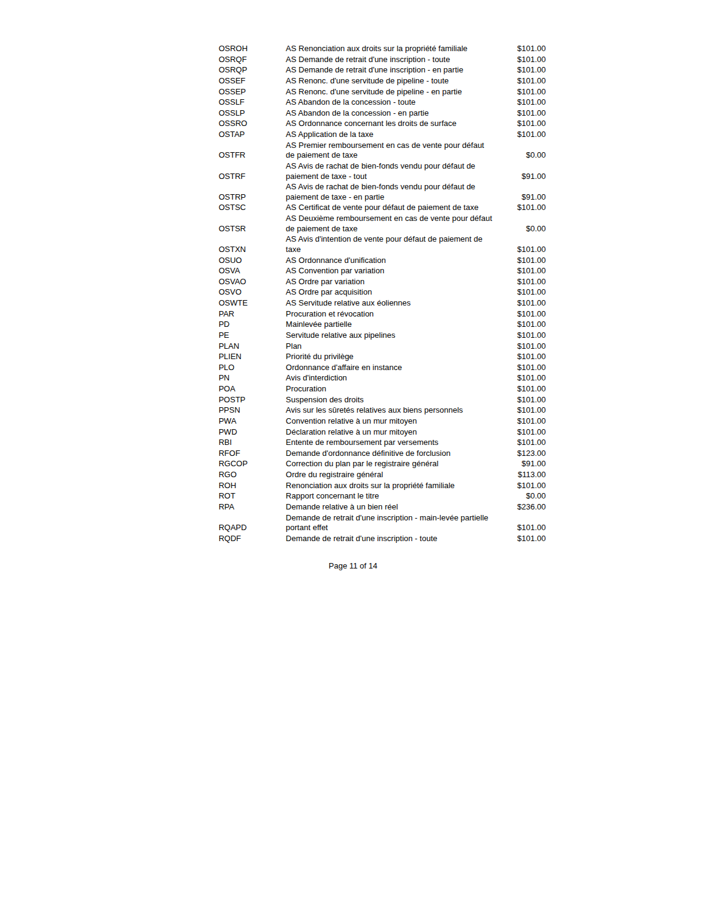| OSROH | AS Renonciation aux droits sur la propriété familiale | $101.00 |
| OSRQF | AS Demande de retrait d'une inscription - toute | $101.00 |
| OSRQP | AS Demande de retrait d'une inscription - en partie | $101.00 |
| OSSEF | AS Renonc. d'une servitude de pipeline - toute | $101.00 |
| OSSEP | AS Renonc. d'une servitude de pipeline - en partie | $101.00 |
| OSSLF | AS Abandon de la concession - toute | $101.00 |
| OSSLP | AS Abandon de la concession - en partie | $101.00 |
| OSSRO | AS Ordonnance concernant les droits de surface | $101.00 |
| OSTAP | AS Application de la taxe | $101.00 |
| OSTFR | AS Premier remboursement en cas de vente pour défaut de paiement de taxe | $0.00 |
| OSTRF | AS Avis de rachat de bien-fonds vendu pour défaut de paiement de taxe - tout | $91.00 |
| OSTRP | AS Avis de rachat de bien-fonds vendu pour défaut de paiement de taxe - en partie | $91.00 |
| OSTSC | AS Certificat de vente pour défaut de paiement de taxe | $101.00 |
| OSTSR | AS Deuxième remboursement en cas de vente pour défaut de paiement de taxe | $0.00 |
| OSTXN | AS Avis d'intention de vente pour défaut de paiement de taxe | $101.00 |
| OSUO | AS Ordonnance d'unification | $101.00 |
| OSVA | AS Convention par variation | $101.00 |
| OSVAO | AS Ordre par variation | $101.00 |
| OSVO | AS Ordre par acquisition | $101.00 |
| OSWTE | AS Servitude relative aux éoliennes | $101.00 |
| PAR | Procuration et révocation | $101.00 |
| PD | Mainlevée partielle | $101.00 |
| PE | Servitude relative aux pipelines | $101.00 |
| PLAN | Plan | $101.00 |
| PLIEN | Priorité du privilège | $101.00 |
| PLO | Ordonnance d'affaire en instance | $101.00 |
| PN | Avis d'interdiction | $101.00 |
| POA | Procuration | $101.00 |
| POSTP | Suspension des droits | $101.00 |
| PPSN | Avis sur les sûretés relatives aux biens personnels | $101.00 |
| PWA | Convention relative à un mur mitoyen | $101.00 |
| PWD | Déclaration relative à un mur mitoyen | $101.00 |
| RBI | Entente de remboursement par versements | $101.00 |
| RFOF | Demande d'ordonnance définitive de forclusion | $123.00 |
| RGCOP | Correction du plan par le registraire général | $91.00 |
| RGO | Ordre du registraire général | $113.00 |
| ROH | Renonciation aux droits sur la propriété familiale | $101.00 |
| ROT | Rapport concernant le titre | $0.00 |
| RPA | Demande relative à un bien réel | $236.00 |
| RQAPD | Demande de retrait d'une inscription - main-levée partielle portant effet | $101.00 |
| RQDF | Demande de retrait d'une inscription - toute | $101.00 |
Page 11 of 14